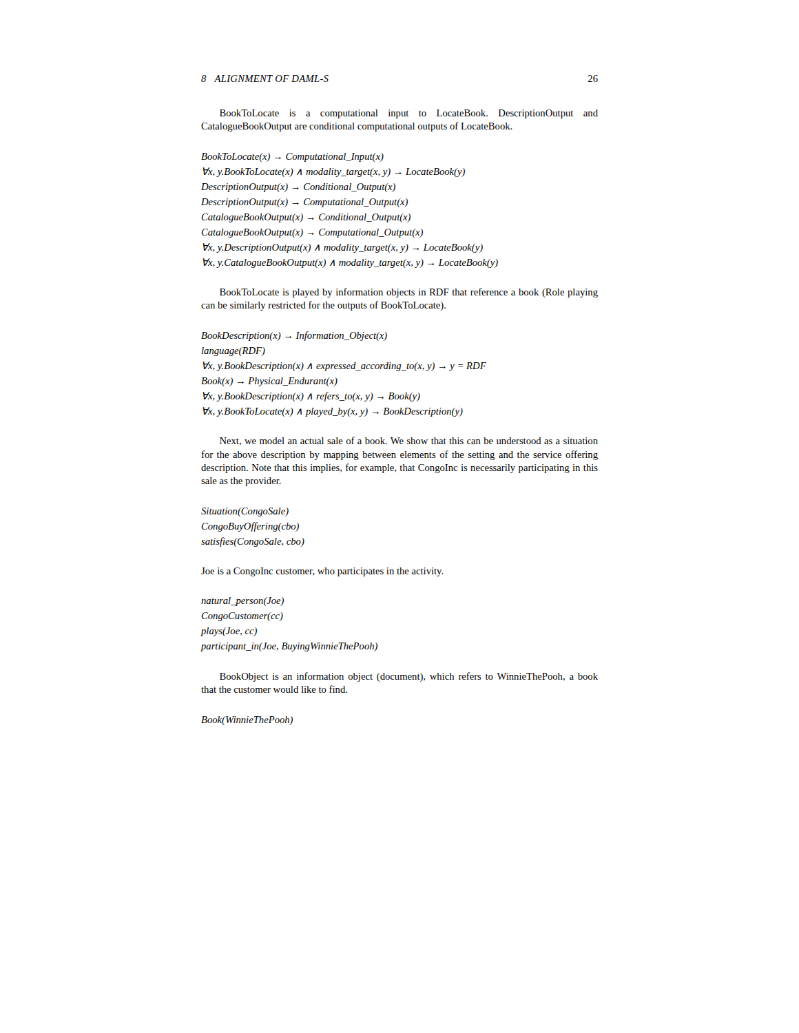8 ALIGNMENT OF DAML-S 26
BookToLocate is a computational input to LocateBook. DescriptionOutput and CatalogueBookOutput are conditional computational outputs of LocateBook.
BookToLocate(x) → Computational_Input(x)
∀x, y.BookToLocate(x) ∧ modality_target(x, y) → LocateBook(y)
DescriptionOutput(x) → Conditional_Output(x)
DescriptionOutput(x) → Computational_Output(x)
CatalogueBookOutput(x) → Conditional_Output(x)
CatalogueBookOutput(x) → Computational_Output(x)
∀x, y.DescriptionOutput(x) ∧ modality_target(x, y) → LocateBook(y)
∀x, y.CatalogueBookOutput(x) ∧ modality_target(x, y) → LocateBook(y)
BookToLocate is played by information objects in RDF that reference a book (Role playing can be similarly restricted for the outputs of BookToLocate).
BookDescription(x) → Information_Object(x)
language(RDF)
∀x, y.BookDescription(x) ∧ expressed_according_to(x, y) → y = RDF
Book(x) → Physical_Endurant(x)
∀x, y.BookDescription(x) ∧ refers_to(x, y) → Book(y)
∀x, y.BookToLocate(x) ∧ played_by(x, y) → BookDescription(y)
Next, we model an actual sale of a book. We show that this can be understood as a situation for the above description by mapping between elements of the setting and the service offering description. Note that this implies, for example, that CongoInc is necessarily participating in this sale as the provider.
Situation(CongoSale)
CongoBuyOffering(cbo)
satisfies(CongoSale, cbo)
Joe is a CongoInc customer, who participates in the activity.
natural_person(Joe)
CongoCustomer(cc)
plays(Joe, cc)
participant_in(Joe, BuyingWinnieThePooh)
BookObject is an information object (document), which refers to WinnieThePooh, a book that the customer would like to find.
Book(WinnieThePooh)